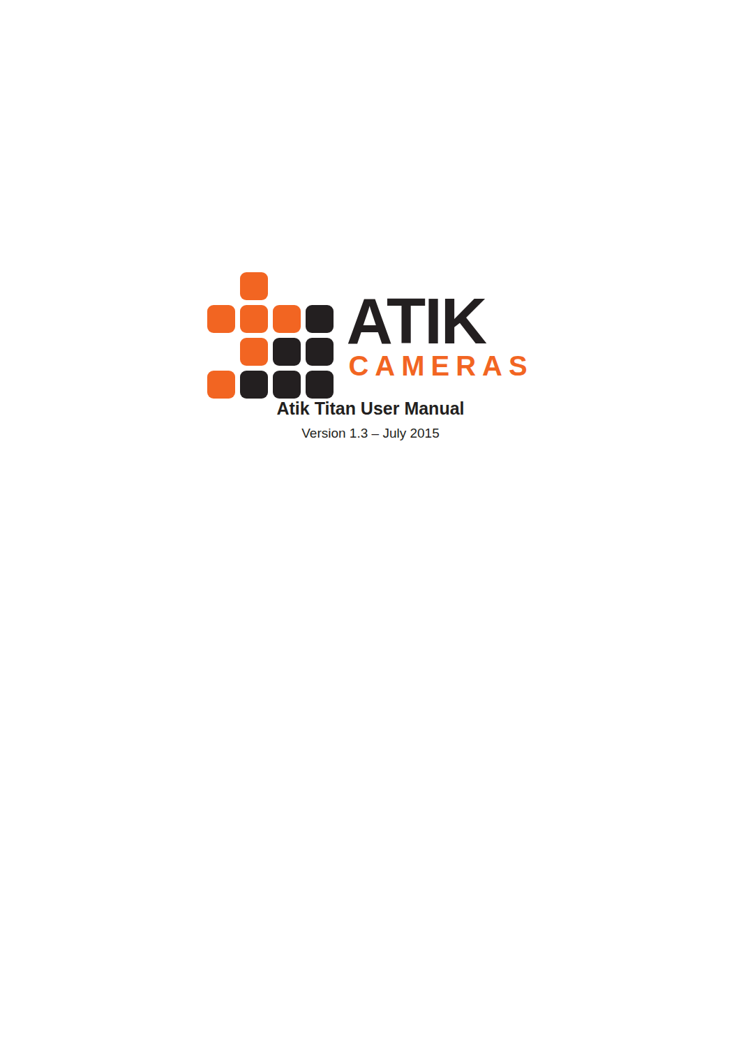ATIK CAMERAS
Atik Titan User Manual
Version 1.3 – July 2015